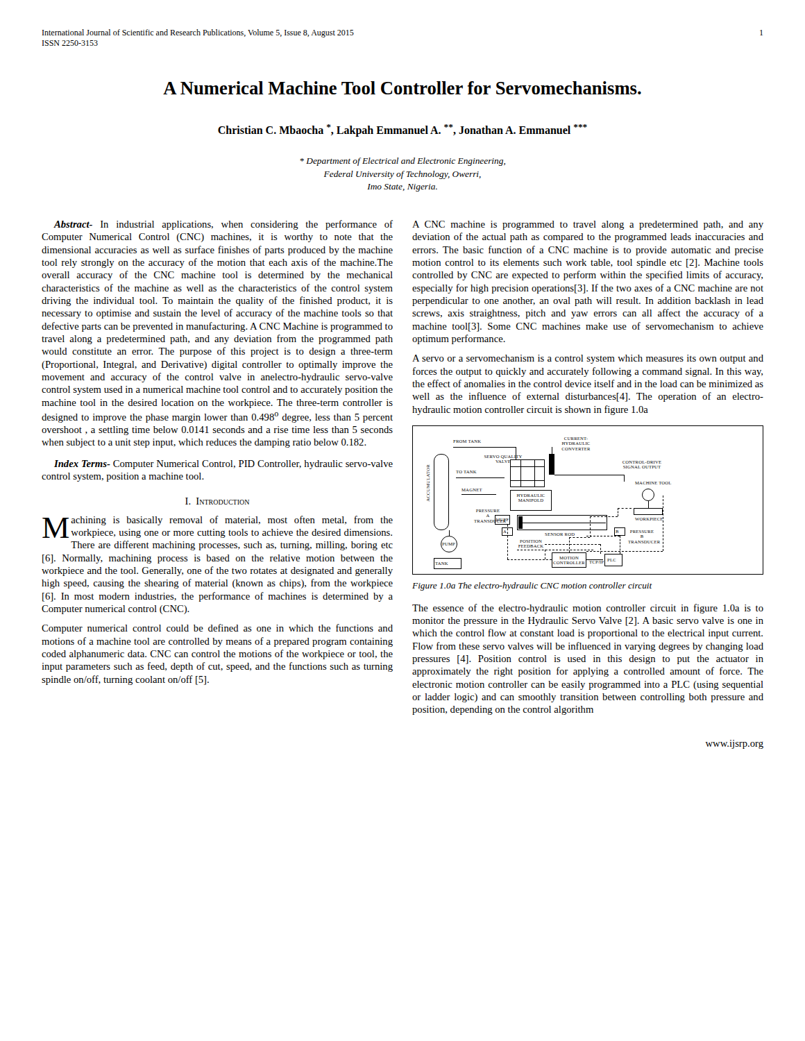International Journal of Scientific and Research Publications, Volume 5, Issue 8, August 2015 ISSN 2250-3153 1
A Numerical Machine Tool Controller for Servomechanisms.
Christian C. Mbaocha *, Lakpah Emmanuel A. **, Jonathan A. Emmanuel ***
* Department of Electrical and Electronic Engineering,
Federal University of Technology, Owerri,
Imo State, Nigeria.
Abstract- In industrial applications, when considering the performance of Computer Numerical Control (CNC) machines, it is worthy to note that the dimensional accuracies as well as surface finishes of parts produced by the machine tool rely strongly on the accuracy of the motion that each axis of the machine.The overall accuracy of the CNC machine tool is determined by the mechanical characteristics of the machine as well as the characteristics of the control system driving the individual tool. To maintain the quality of the finished product, it is necessary to optimise and sustain the level of accuracy of the machine tools so that defective parts can be prevented in manufacturing. A CNC Machine is programmed to travel along a predetermined path, and any deviation from the programmed path would constitute an error. The purpose of this project is to design a three-term (Proportional, Integral, and Derivative) digital controller to optimally improve the movement and accuracy of the control valve in anelectro-hydraulic servo-valve control system used in a numerical machine tool control and to accurately position the machine tool in the desired location on the workpiece. The three-term controller is designed to improve the phase margin lower than 0.498o degree, less than 5 percent overshoot , a settling time below 0.0141 seconds and a rise time less than 5 seconds when subject to a unit step input, which reduces the damping ratio below 0.182.
Index Terms- Computer Numerical Control, PID Controller, hydraulic servo-valve control system, position a machine tool.
I. Introduction
Machining is basically removal of material, most often metal, from the workpiece, using one or more cutting tools to achieve the desired dimensions. There are different machining processes, such as, turning, milling, boring etc [6]. Normally, machining process is based on the relative motion between the workpiece and the tool. Generally, one of the two rotates at designated and generally high speed, causing the shearing of material (known as chips), from the workpiece [6]. In most modern industries, the performance of machines is determined by a Computer numerical control (CNC).
Computer numerical control could be defined as one in which the functions and motions of a machine tool are controlled by means of a prepared program containing coded alphanumeric data. CNC can control the motions of the workpiece or tool, the input parameters such as feed, depth of cut, speed, and the functions such as turning spindle on/off, turning coolant on/off [5].
A CNC machine is programmed to travel along a predetermined path, and any deviation of the actual path as compared to the programmed leads inaccuracies and errors. The basic function of a CNC machine is to provide automatic and precise motion control to its elements such work table, tool spindle etc [2]. Machine tools controlled by CNC are expected to perform within the specified limits of accuracy, especially for high precision operations[3]. If the two axes of a CNC machine are not perpendicular to one another, an oval path will result. In addition backlash in lead screws, axis straightness, pitch and yaw errors can all affect the accuracy of a machine tool[3]. Some CNC machines make use of servomechanism to achieve optimum performance.
A servo or a servomechanism is a control system which measures its own output and forces the output to quickly and accurately following a command signal. In this way, the effect of anomalies in the control device itself and in the load can be minimized as well as the influence of external disturbances[4]. The operation of an electro-hydraulic motion controller circuit is shown in figure 1.0a
ACCUMULATOR
FROM TANK
TO TANK
SERVO QUALITY
VALVE
MAGNET
CURRENT-HYDRAULIC
CONVERTER
HYDRAULIC
MANIFOLD
MUFF
PRESSURE A
TRANSDUCER
A
SENSOR ROD
B
PRESSURE B
TRANSDUCER
CONTROL-DRIVE
SIGNAL OUTPUT
MACHINE TOOL
WORKPIECE
POSITION
FEEDBACK
PUMP
TANK
MOTION
CONTROLLER
TCP/IP
PLC
Figure 1.0a The electro-hydraulic CNC motion controller circuit
The essence of the electro-hydraulic motion controller circuit in figure 1.0a is to monitor the pressure in the Hydraulic Servo Valve [2]. A basic servo valve is one in which the control flow at constant load is proportional to the electrical input current. Flow from these servo valves will be influenced in varying degrees by changing load pressures [4]. Position control is used in this design to put the actuator in approximately the right position for applying a controlled amount of force. The electronic motion controller can be easily programmed into a PLC (using sequential or ladder logic) and can smoothly transition between controlling both pressure and position, depending on the control algorithm
www.ijsrp.org